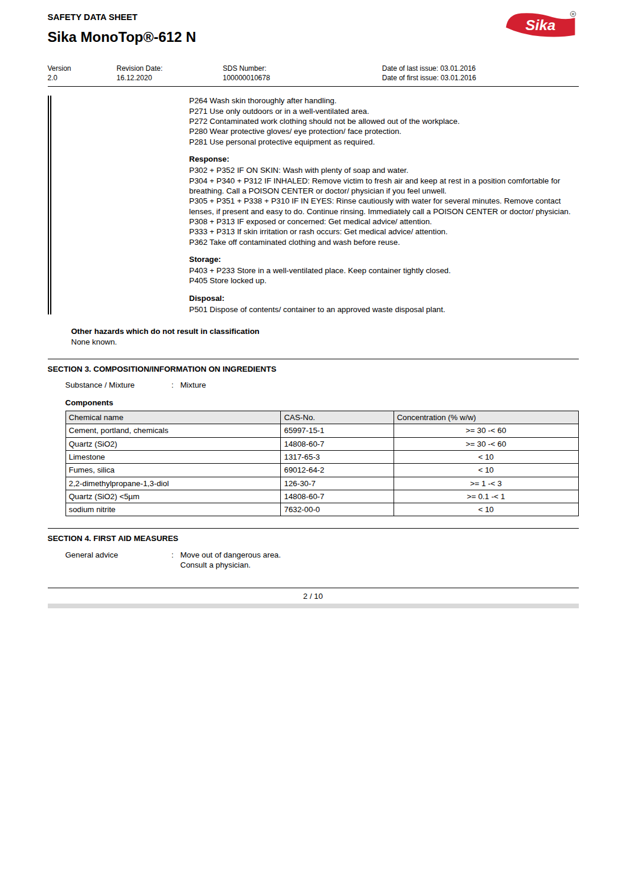SAFETY DATA SHEET
Sika MonoTop®-612 N
Sika R
| Version 2.0 | Revision Date: 16.12.2020 | SDS Number: 100000010678 | Date of last issue: 03.01.2016 Date of first issue: 03.01.2016 |
P264 Wash skin thoroughly after handling.
P271 Use only outdoors or in a well-ventilated area.
P272 Contaminated work clothing should not be allowed out of the workplace.
P280 Wear protective gloves/ eye protection/ face protection.
P281 Use personal protective equipment as required.
Response:
P302 + P352 IF ON SKIN: Wash with plenty of soap and water.
P304 + P340 + P312 IF INHALED: Remove victim to fresh air and keep at rest in a position comfortable for breathing. Call a POISON CENTER or doctor/ physician if you feel unwell.
P305 + P351 + P338 + P310 IF IN EYES: Rinse cautiously with water for several minutes. Remove contact lenses, if present and easy to do. Continue rinsing. Immediately call a POISON CENTER or doctor/ physician.
P308 + P313 IF exposed or concerned: Get medical advice/ attention.
P333 + P313 If skin irritation or rash occurs: Get medical advice/ attention.
P362 Take off contaminated clothing and wash before reuse.
Storage:
P403 + P233 Store in a well-ventilated place. Keep container tightly closed.
P405 Store locked up.
Disposal:
P501 Dispose of contents/ container to an approved waste disposal plant.
Other hazards which do not result in classification
None known.
SECTION 3. COMPOSITION/INFORMATION ON INGREDIENTS
Substance / Mixture
:
Mixture
Components
| Chemical name | CAS-No. | Concentration (% w/w) |
| --- | --- | --- |
| Cement, portland, chemicals | 65997-15-1 | >= 30 -< 60 |
| Quartz (SiO2) | 14808-60-7 | >= 30 -< 60 |
| Limestone | 1317-65-3 | < 10 |
| Fumes, silica | 69012-64-2 | < 10 |
| 2,2-dimethylpropane-1,3-diol | 126-30-7 | >= 1 -< 3 |
| Quartz (SiO2) <5µm | 14808-60-7 | >= 0.1 -< 1 |
| sodium nitrite | 7632-00-0 | < 10 |
SECTION 4. FIRST AID MEASURES
General advice
:
Move out of dangerous area.
Consult a physician.
2 / 10